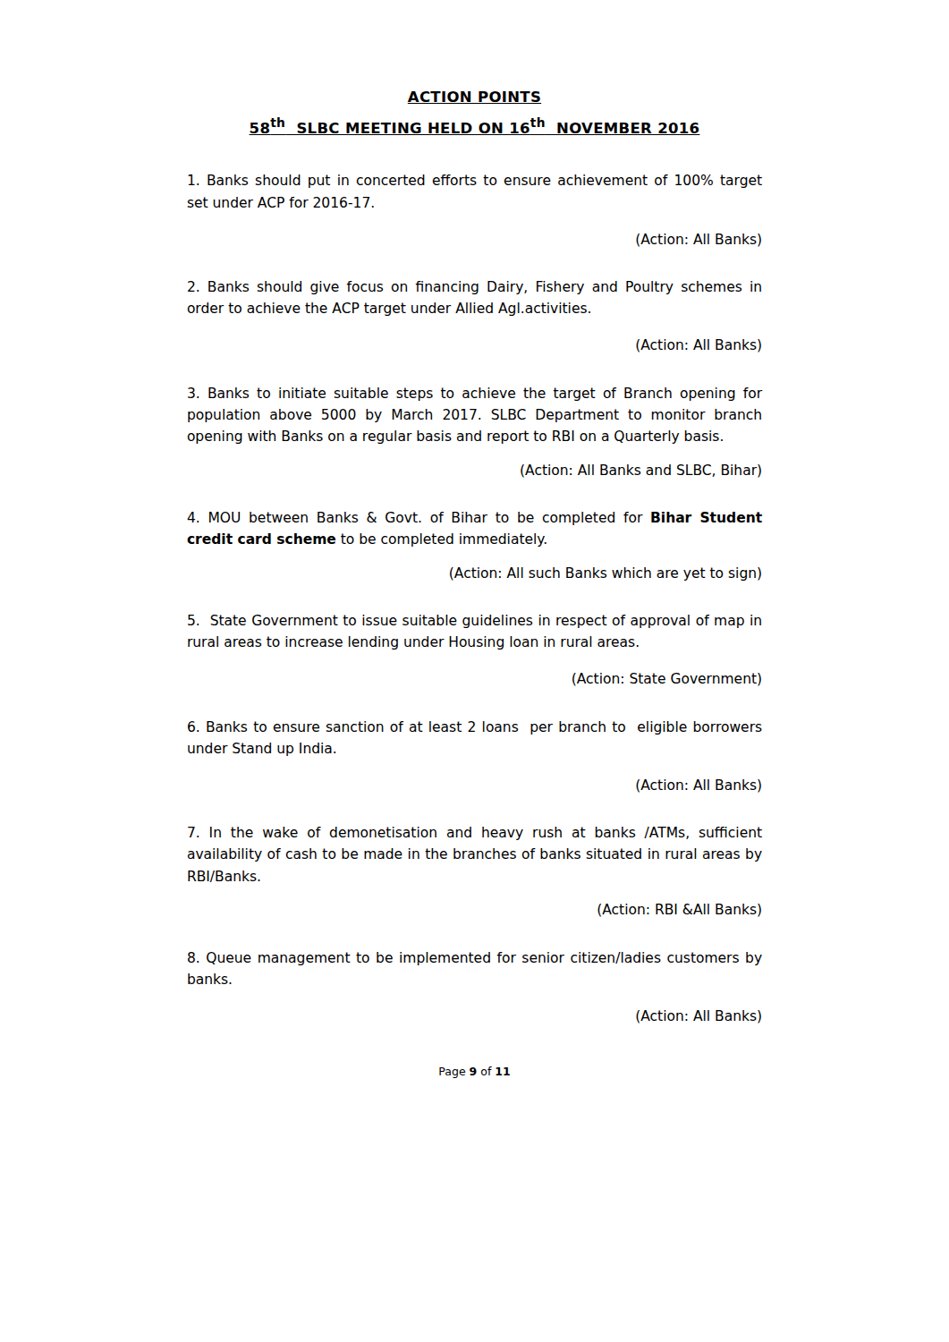ACTION POINTS
58th SLBC MEETING HELD ON 16th NOVEMBER 2016
1. Banks should put in concerted efforts to ensure achievement of 100% target set under ACP for 2016-17.
(Action: All Banks)
2. Banks should give focus on financing Dairy, Fishery and Poultry schemes in order to achieve the ACP target under Allied Agl.activities.
(Action: All Banks)
3. Banks to initiate suitable steps to achieve the target of Branch opening for population above 5000 by March 2017. SLBC Department to monitor branch opening with Banks on a regular basis and report to RBI on a Quarterly basis.
(Action: All Banks and SLBC, Bihar)
4. MOU between Banks & Govt. of Bihar to be completed for Bihar Student credit card scheme to be completed immediately.
(Action: All such Banks which are yet to sign)
5. State Government to issue suitable guidelines in respect of approval of map in rural areas to increase lending under Housing loan in rural areas.
(Action: State Government)
6. Banks to ensure sanction of at least 2 loans per branch to eligible borrowers under Stand up India.
(Action: All Banks)
7. In the wake of demonetisation and heavy rush at banks /ATMs, sufficient availability of cash to be made in the branches of banks situated in rural areas by RBI/Banks.
(Action: RBI &All Banks)
8. Queue management to be implemented for senior citizen/ladies customers by banks.
(Action: All Banks)
Page 9 of 11